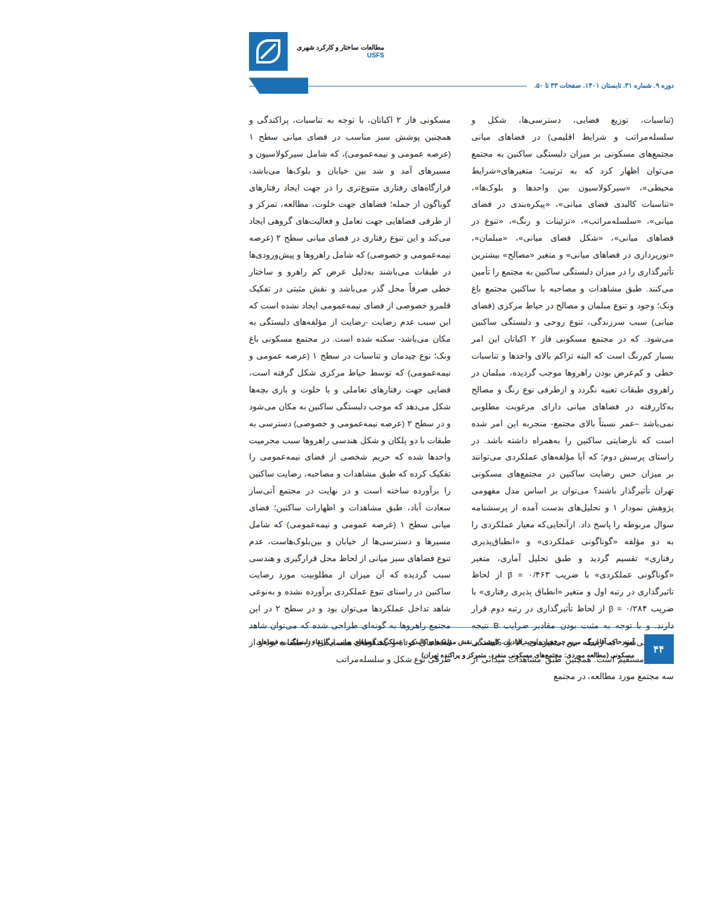مطالعات ساختار و کارکرد شهری
USFS
دوره ۹. شماره ۳۱. تابستان ۱۴۰۱. صفحات ۳۳ تا ۵۰.
(تناسبات، توزیع فضایی، دسترسی‌ها، شکل و سلسله‌مراتب و شرایط اقلیمی) در فضاهای میانی مجتمع‌های مسکونی بر میزان دلبستگی ساکنین به مجتمع می‌توان اظهار کرد که به ترتیب؛ متغیرهای«شرایط محیطی»، «سیرکولاسیون بین واحدها و بلوک‌ها»، «تناسبات کالبدی فضای میانی»، «پیکره‌بندی در فضای میانی»، «سلسله‌مراتب»، «تزئینات و رنگ»، «تنوع در فضاهای میانی»، «شکل فضای میانی»، «مبلمان»، «نورپردازی در فضاهای میانی» و متغیر «مصالح» بیشترین تأثیرگذاری را در میزان دلبستگی ساکنین به مجتمع را تأمین می‌کنند. طبق مشاهدات و مصاحبه با ساکنین مجتمع باغ ونک؛ وجود و تنوع مبلمان و مصالح در حیاط مرکزی (فضای میانی) سبب سرزندگی، تنوع روحی و دلبستگی ساکنین می‌شود. که در مجتمع مسکونی فاز ۲ اکباتان این امر بسبار کم‌رنگ است که البته تراکم بالای واحدها و تناسبات خطی و کم‌عرض بودن راهروها موجب گردیده، مبلمان در راهروی طبقات تعبیه نگردد و ازطرفی نوع رنگ و مصالح به‌کاررفته در فضاهای میانی دارای مرغوبت مطلوبی نمی‌باشد –عمر نسبتاً بالای مجتمع- منجربه این امر شده است که نارضایتی ساکنین را به‌همراه داشته باشد. در راستای پرسش دوم؛ که آیا مؤلفه‌های عملکردی می‌توانند بر میزان حس رضایت ساکنین در مجتمع‌های مسکونی تهران تأثیرگذار باشند؟ می‌توان بر اساس مدل مفهومی پژوهش نمودار ۱ و تحلیل‌های بدست آمده از پرسشنامه سوال مربوطه را پاسخ داد. ازآنجایی‌که معیار عملکردی را به دو مؤلفه «گوناگونی عملکردی» و «انطباق‌پذیری رفتاری» تقسیم گردید و طبق تحلیل آماری، متغیر «گوناگونی عملکردی» با ضریب ‎β = ۰/۴۶۳‎ از لحاظ تاثیرگذاری در رتبه اول و متغیر «انطباق پذیری رفتاری» با ضریب ‎β = ۰/۲۸۴‎ از لحاظ تأثیرگذاری در رتبه دوم قرار دارند. و با توجه به مثبت بودن مقادیر ضرایب B نتیجه گرفته می‌شود که رابطه بین متغیرهای بالا و دلبستگی مثبت و مستقیم است. همچنین طبق مشاهدات میدانی از سه مجتمع مورد مطالعه، در مجتمع
مسکونی فاز ۲ اکباتان، با توجه به تناسبات، پراکندگی و همچنین پوشش سبز مناسب در فضای میانی سطح ۱ (عرصه عمومی و نیمه‌عمومی)، که شامل سیرکولاسیون و مسیرهای آمد و شد بین خیابان و بلوک‌ها می‌باشد، قرارگاه‌های رفتاری متنوع‌تری را در جهت ایجاد رفتارهای گوناگون از جمله؛ فضاهای جهت خلوت، مطالعه، تمرکز و از طرفی فضاهایی جهت تعامل و فعالیت‌های گروهی ایجاد می‌کند و این تنوع رفتاری در فضای میانی سطح ۲ (عرصه نیمه‌عمومی و خصوصی) که شامل راهروها و پیش‌ورودی‌ها در طبقات می‌باشند به‌دلیل عرض کم راهرو و ساختار خطی صرفاً محل گذر می‌باشد و نقش مثبتی در تفکیک قلمرو خصوصی از فضای نیمه‌عمومی ایجاد نشده است که این سبب عدم رضایت -رضایت از مؤلفه‌های دلبستگی به مکان می‌باشد- سکنه شده است. در مجتمع مسکونی باغ ونک؛ نوع چیدمان و تناسبات در سطح ۱ (عرصه عمومی و نیمه‌عمومی) که توسط حیاط مرکزی شکل گرفته است، فضایی جهت رفتارهای تعاملی و یا خلوت و بازی بچه‌ها شکل می‌دهد که موجب دلبستگی ساکنین به مکان می‌شود و در سطح ۲ (عرصه نیمه‌عمومی و خصوصی) دسترسی به طبقات با دو پلکان و شکل هندسی راهروها سبب محرمیت واحدها شده که حریم شخصی از فضای نیمه‌عمومی را تفکیک کرده که طبق مشاهدات و مصاحبه، رضایت ساکنین را برآورده ساخته است و در نهایت در مجتمع آتی‌ساز سعادت آباد، طبق مشاهدات و اظهارات ساکنین؛ فضای میانی سطح ۱ (عرصه عمومی و نیمه‌عمومی) که شامل مسیرها و دسترسی‌ها از خیابان و بین‌بلوک‌هاست، عدم تنوع فضاهای سبز میانی از لحاظ محل قرارگیری و هندسی سبب گردیده که آن میزان از مطلوبیت مورد رضایت ساکنین در راستای تنوع عملکردی برآورده نشده و به‌نوعی شاهد تداخل عملکردها می‌توان بود و در سطح ۲ در این مجتمع راهروها به گونه‌ای طراحی شده که می‌توان شاهد مکث‌های کوتاه و گفتگوهای همسایگان در طبقات بود و از طرفی نوع شکل و سلسله‌مراتب
۴۴
آمنه حاجی‌آقابزرگ، مریم چرخچیان، وحید قبادیان. کاوشی بر نقش مؤلفه‌های کالبدی - عملکردی فضاهای میانی بر ارتقاء دلبستگی به فضاهای مسکونی (مطالعه موردی: مجتمع‌های مسکونی منفرد، متمرکز و پراکنده تهران)